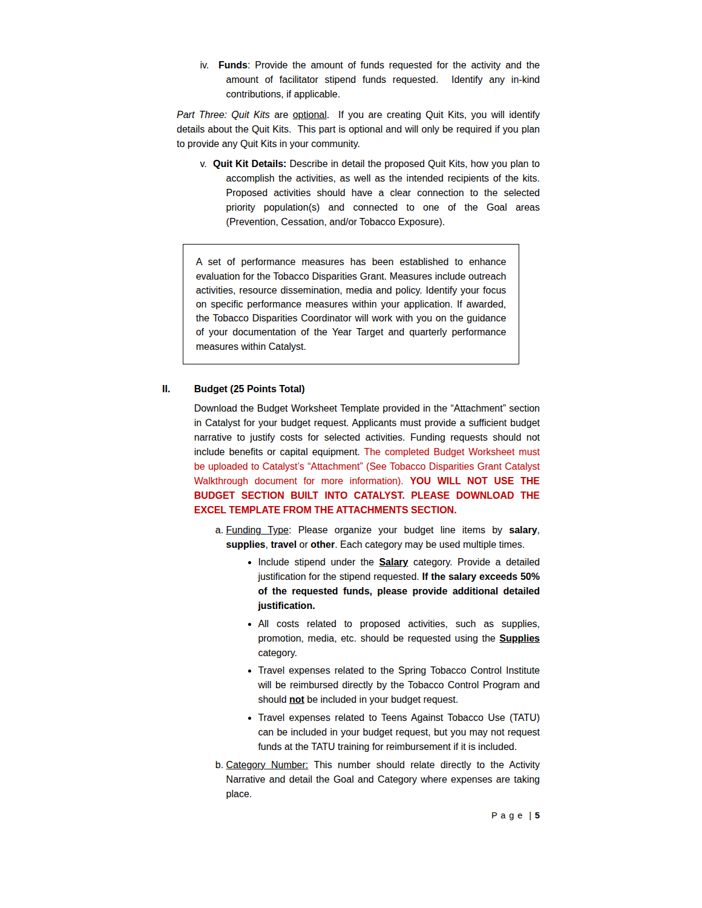iv. Funds: Provide the amount of funds requested for the activity and the amount of facilitator stipend funds requested. Identify any in-kind contributions, if applicable.
Part Three: Quit Kits are optional. If you are creating Quit Kits, you will identify details about the Quit Kits. This part is optional and will only be required if you plan to provide any Quit Kits in your community.
v. Quit Kit Details: Describe in detail the proposed Quit Kits, how you plan to accomplish the activities, as well as the intended recipients of the kits. Proposed activities should have a clear connection to the selected priority population(s) and connected to one of the Goal areas (Prevention, Cessation, and/or Tobacco Exposure).
A set of performance measures has been established to enhance evaluation for the Tobacco Disparities Grant. Measures include outreach activities, resource dissemination, media and policy. Identify your focus on specific performance measures within your application. If awarded, the Tobacco Disparities Coordinator will work with you on the guidance of your documentation of the Year Target and quarterly performance measures within Catalyst.
II.
Budget (25 Points Total)
Download the Budget Worksheet Template provided in the “Attachment” section in Catalyst for your budget request. Applicants must provide a sufficient budget narrative to justify costs for selected activities. Funding requests should not include benefits or capital equipment. The completed Budget Worksheet must be uploaded to Catalyst’s “Attachment” (See Tobacco Disparities Grant Catalyst Walkthrough document for more information). YOU WILL NOT USE THE BUDGET SECTION BUILT INTO CATALYST. PLEASE DOWNLOAD THE EXCEL TEMPLATE FROM THE ATTACHMENTS SECTION.
Funding Type: Please organize your budget line items by salary, supplies, travel or other. Each category may be used multiple times.
Include stipend under the Salary category. Provide a detailed justification for the stipend requested. If the salary exceeds 50% of the requested funds, please provide additional detailed justification.
All costs related to proposed activities, such as supplies, promotion, media, etc. should be requested using the Supplies category.
Travel expenses related to the Spring Tobacco Control Institute will be reimbursed directly by the Tobacco Control Program and should not be included in your budget request.
Travel expenses related to Teens Against Tobacco Use (TATU) can be included in your budget request, but you may not request funds at the TATU training for reimbursement if it is included.
Category Number: This number should relate directly to the Activity Narrative and detail the Goal and Category where expenses are taking place.
P a g e | 5